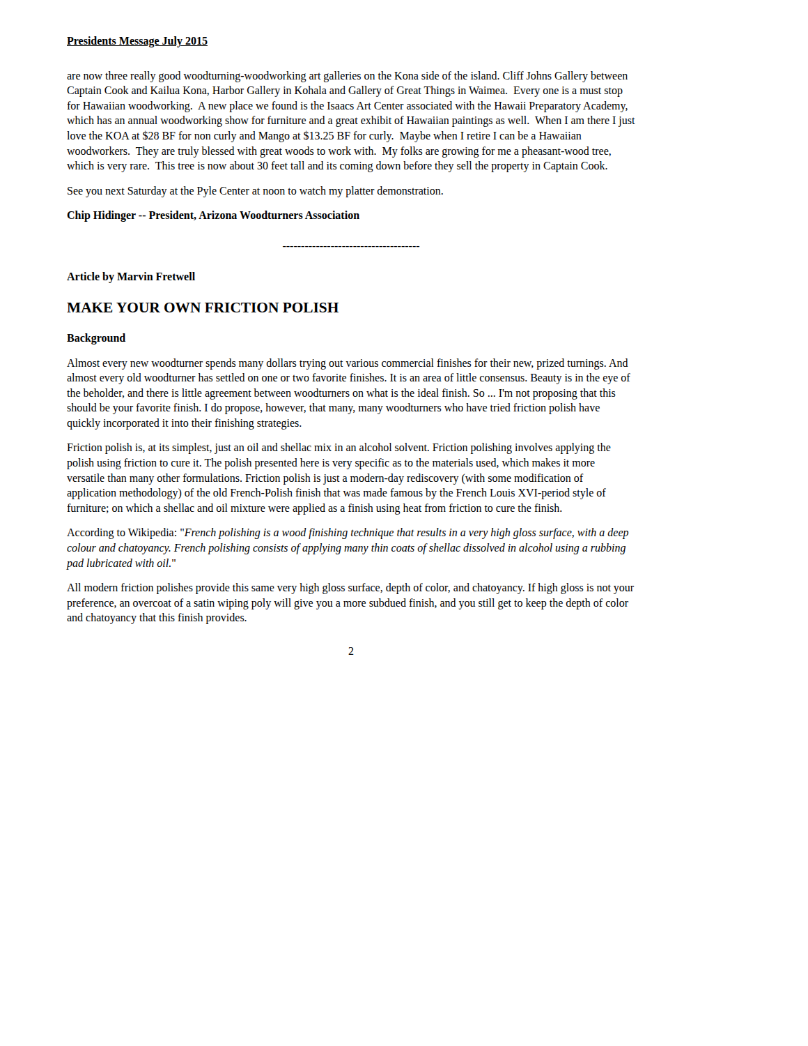Presidents Message July 2015
are now three really good woodturning-woodworking art galleries on the Kona side of the island. Cliff Johns Gallery between Captain Cook and Kailua Kona, Harbor Gallery in Kohala and Gallery of Great Things in Waimea. Every one is a must stop for Hawaiian woodworking. A new place we found is the Isaacs Art Center associated with the Hawaii Preparatory Academy, which has an annual woodworking show for furniture and a great exhibit of Hawaiian paintings as well. When I am there I just love the KOA at $28 BF for non curly and Mango at $13.25 BF for curly. Maybe when I retire I can be a Hawaiian woodworkers. They are truly blessed with great woods to work with. My folks are growing for me a pheasant-wood tree, which is very rare. This tree is now about 30 feet tall and its coming down before they sell the property in Captain Cook.
See you next Saturday at the Pyle Center at noon to watch my platter demonstration.
Chip Hidinger -- President, Arizona Woodturners Association
-------------------------------------
Article by Marvin Fretwell
MAKE YOUR OWN FRICTION POLISH
Background
Almost every new woodturner spends many dollars trying out various commercial finishes for their new, prized turnings. And almost every old woodturner has settled on one or two favorite finishes. It is an area of little consensus. Beauty is in the eye of the beholder, and there is little agreement between woodturners on what is the ideal finish. So ... I'm not proposing that this should be your favorite finish. I do propose, however, that many, many woodturners who have tried friction polish have quickly incorporated it into their finishing strategies.
Friction polish is, at its simplest, just an oil and shellac mix in an alcohol solvent. Friction polishing involves applying the polish using friction to cure it. The polish presented here is very specific as to the materials used, which makes it more versatile than many other formulations. Friction polish is just a modern-day rediscovery (with some modification of application methodology) of the old French-Polish finish that was made famous by the French Louis XVI-period style of furniture; on which a shellac and oil mixture were applied as a finish using heat from friction to cure the finish.
According to Wikipedia: "French polishing is a wood finishing technique that results in a very high gloss surface, with a deep colour and chatoyancy. French polishing consists of applying many thin coats of shellac dissolved in alcohol using a rubbing pad lubricated with oil."
All modern friction polishes provide this same very high gloss surface, depth of color, and chatoyancy. If high gloss is not your preference, an overcoat of a satin wiping poly will give you a more subdued finish, and you still get to keep the depth of color and chatoyancy that this finish provides.
2